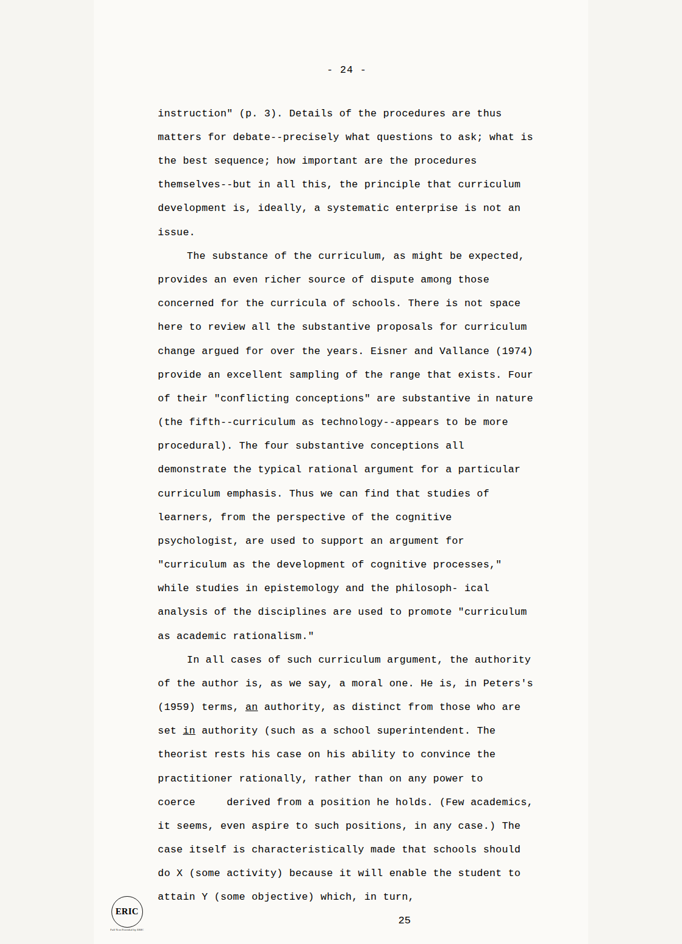- 24 -
instruction" (p. 3). Details of the procedures are thus matters for debate--precisely what questions to ask; what is the best sequence; how important are the procedures themselves--but in all this, the principle that curriculum development is, ideally, a systematic enterprise is not an issue.
The substance of the curriculum, as might be expected, provides an even richer source of dispute among those concerned for the curricula of schools. There is not space here to review all the substantive proposals for curriculum change argued for over the years. Eisner and Vallance (1974) provide an excellent sampling of the range that exists. Four of their "conflicting conceptions" are substantive in nature (the fifth--curriculum as technology--appears to be more procedural). The four substantive conceptions all demonstrate the typical rational argument for a particular curriculum emphasis. Thus we can find that studies of learners, from the perspective of the cognitive psychologist, are used to support an argument for "curriculum as the development of cognitive processes," while studies in epistemology and the philosoph- ical analysis of the disciplines are used to promote "curriculum as academic rationalism."
In all cases of such curriculum argument, the authority of the author is, as we say, a moral one. He is, in Peters's (1959) terms, an authority, as distinct from those who are set in authority (such as a school superintendent. The theorist rests his case on his ability to convince the practitioner rationally, rather than on any power to coerce derived from a position he holds. (Few academics, it seems, even aspire to such positions, in any case.) The case itself is characteristically made that schools should do X (some activity) because it will enable the student to attain Y (some objective) which, in turn,
ERIC
Full Text Provided by ERIC
25